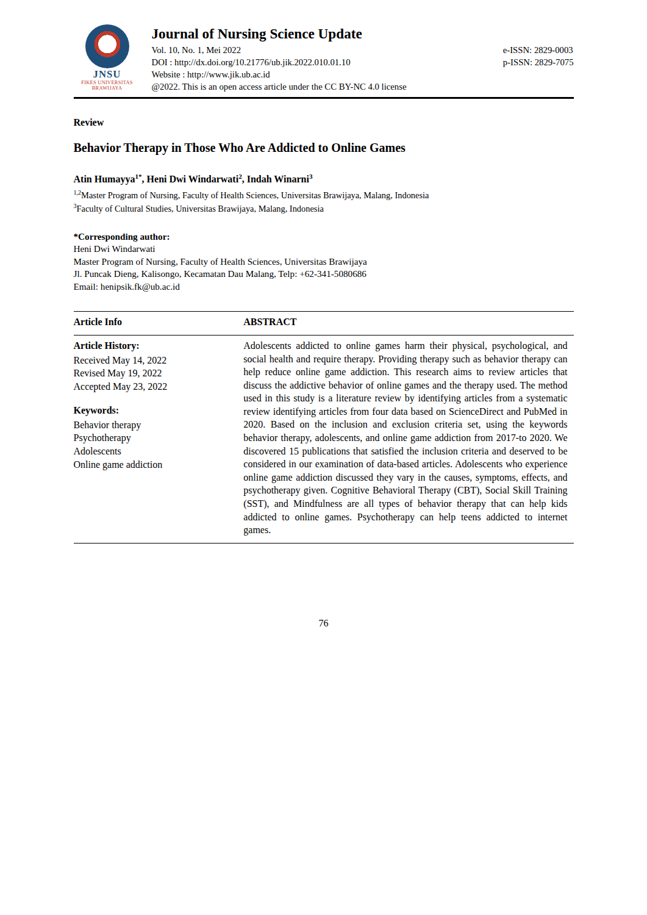JNSU FIKES UNIVERSITAS BRAWIJAYA
Journal of Nursing Science Update
Vol. 10, No. 1, Mei 2022
DOI : http://dx.doi.org/10.21776/ub.jik.2022.010.01.10
Website : http://www.jik.ub.ac.id
@2022. This is an open access article under the CC BY-NC 4.0 license
e-ISSN: 2829-0003
p-ISSN: 2829-7075
Review
Behavior Therapy in Those Who Are Addicted to Online Games
Atin Humayya1*, Heni Dwi Windarwati2, Indah Winarni3
1,2Master Program of Nursing, Faculty of Health Sciences, Universitas Brawijaya, Malang, Indonesia
3Faculty of Cultural Studies, Universitas Brawijaya, Malang, Indonesia
*Corresponding author:
Heni Dwi Windarwati
Master Program of Nursing, Faculty of Health Sciences, Universitas Brawijaya
Jl. Puncak Dieng, Kalisongo, Kecamatan Dau Malang, Telp: +62-341-5080686
Email: henipsik.fk@ub.ac.id
| Article Info | ABSTRACT |
| --- | --- |
| Article History: Received May 14, 2022 Revised May 19, 2022 Accepted May 23, 2022 Keywords: Behavior therapy Psychotherapy Adolescents Online game addiction | Adolescents addicted to online games harm their physical, psychological, and social health and require therapy. Providing therapy such as behavior therapy can help reduce online game addiction. This research aims to review articles that discuss the addictive behavior of online games and the therapy used. The method used in this study is a literature review by identifying articles from a systematic review identifying articles from four data based on ScienceDirect and PubMed in 2020. Based on the inclusion and exclusion criteria set, using the keywords behavior therapy, adolescents, and online game addiction from 2017-to 2020. We discovered 15 publications that satisfied the inclusion criteria and deserved to be considered in our examination of data-based articles. Adolescents who experience online game addiction discussed they vary in the causes, symptoms, effects, and psychotherapy given. Cognitive Behavioral Therapy (CBT), Social Skill Training (SST), and Mindfulness are all types of behavior therapy that can help kids addicted to online games. Psychotherapy can help teens addicted to internet games. |
76